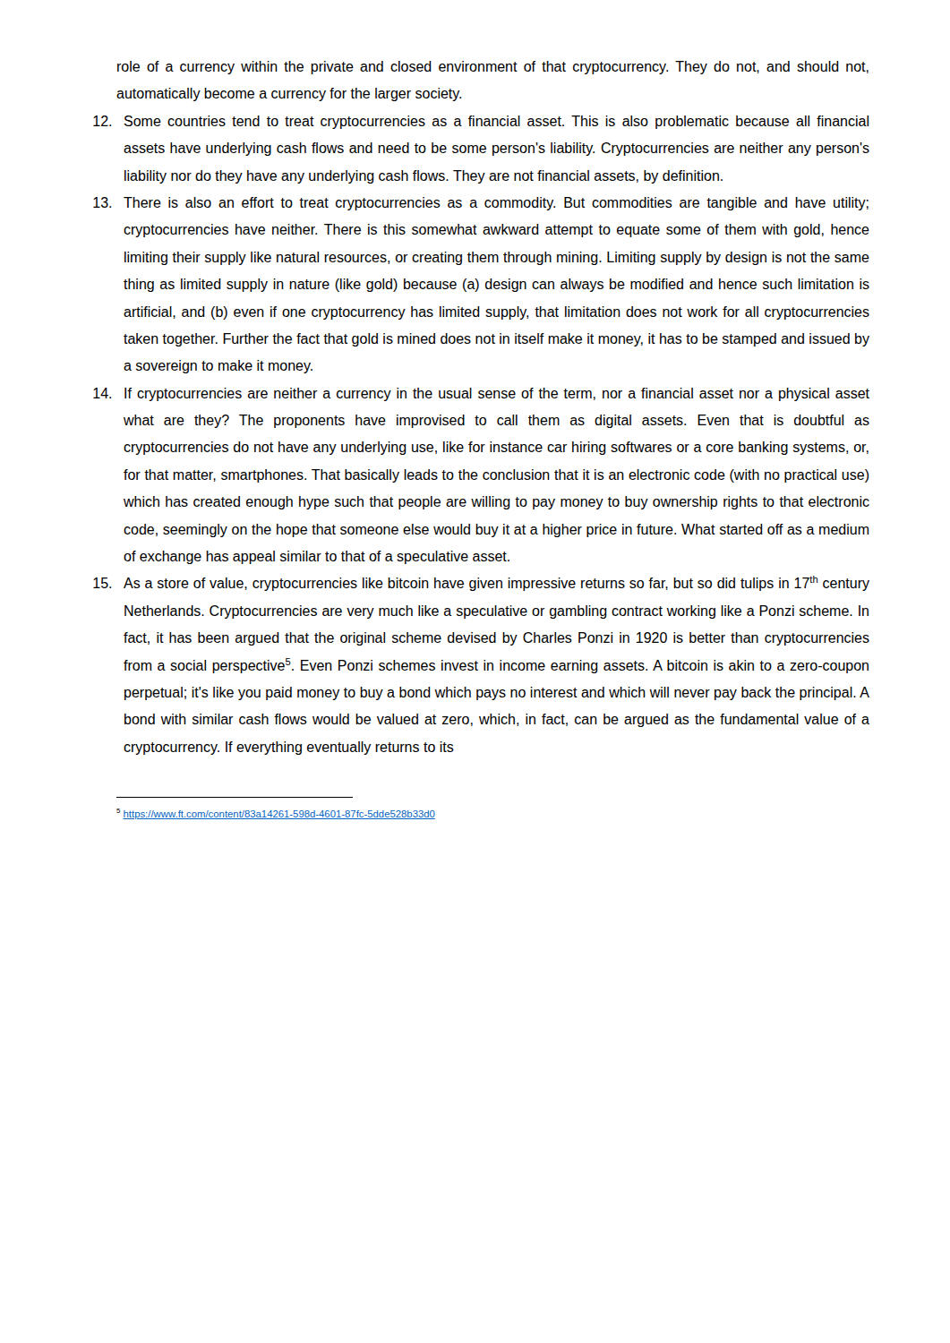role of a currency within the private and closed environment of that cryptocurrency. They do not, and should not, automatically become a currency for the larger society.
Some countries tend to treat cryptocurrencies as a financial asset. This is also problematic because all financial assets have underlying cash flows and need to be some person's liability. Cryptocurrencies are neither any person's liability nor do they have any underlying cash flows. They are not financial assets, by definition.
There is also an effort to treat cryptocurrencies as a commodity. But commodities are tangible and have utility; cryptocurrencies have neither. There is this somewhat awkward attempt to equate some of them with gold, hence limiting their supply like natural resources, or creating them through mining. Limiting supply by design is not the same thing as limited supply in nature (like gold) because (a) design can always be modified and hence such limitation is artificial, and (b) even if one cryptocurrency has limited supply, that limitation does not work for all cryptocurrencies taken together. Further the fact that gold is mined does not in itself make it money, it has to be stamped and issued by a sovereign to make it money.
If cryptocurrencies are neither a currency in the usual sense of the term, nor a financial asset nor a physical asset what are they? The proponents have improvised to call them as digital assets. Even that is doubtful as cryptocurrencies do not have any underlying use, like for instance car hiring softwares or a core banking systems, or, for that matter, smartphones. That basically leads to the conclusion that it is an electronic code (with no practical use) which has created enough hype such that people are willing to pay money to buy ownership rights to that electronic code, seemingly on the hope that someone else would buy it at a higher price in future. What started off as a medium of exchange has appeal similar to that of a speculative asset.
As a store of value, cryptocurrencies like bitcoin have given impressive returns so far, but so did tulips in 17th century Netherlands. Cryptocurrencies are very much like a speculative or gambling contract working like a Ponzi scheme. In fact, it has been argued that the original scheme devised by Charles Ponzi in 1920 is better than cryptocurrencies from a social perspective5. Even Ponzi schemes invest in income earning assets. A bitcoin is akin to a zero-coupon perpetual; it's like you paid money to buy a bond which pays no interest and which will never pay back the principal. A bond with similar cash flows would be valued at zero, which, in fact, can be argued as the fundamental value of a cryptocurrency. If everything eventually returns to its
5 https://www.ft.com/content/83a14261-598d-4601-87fc-5dde528b33d0